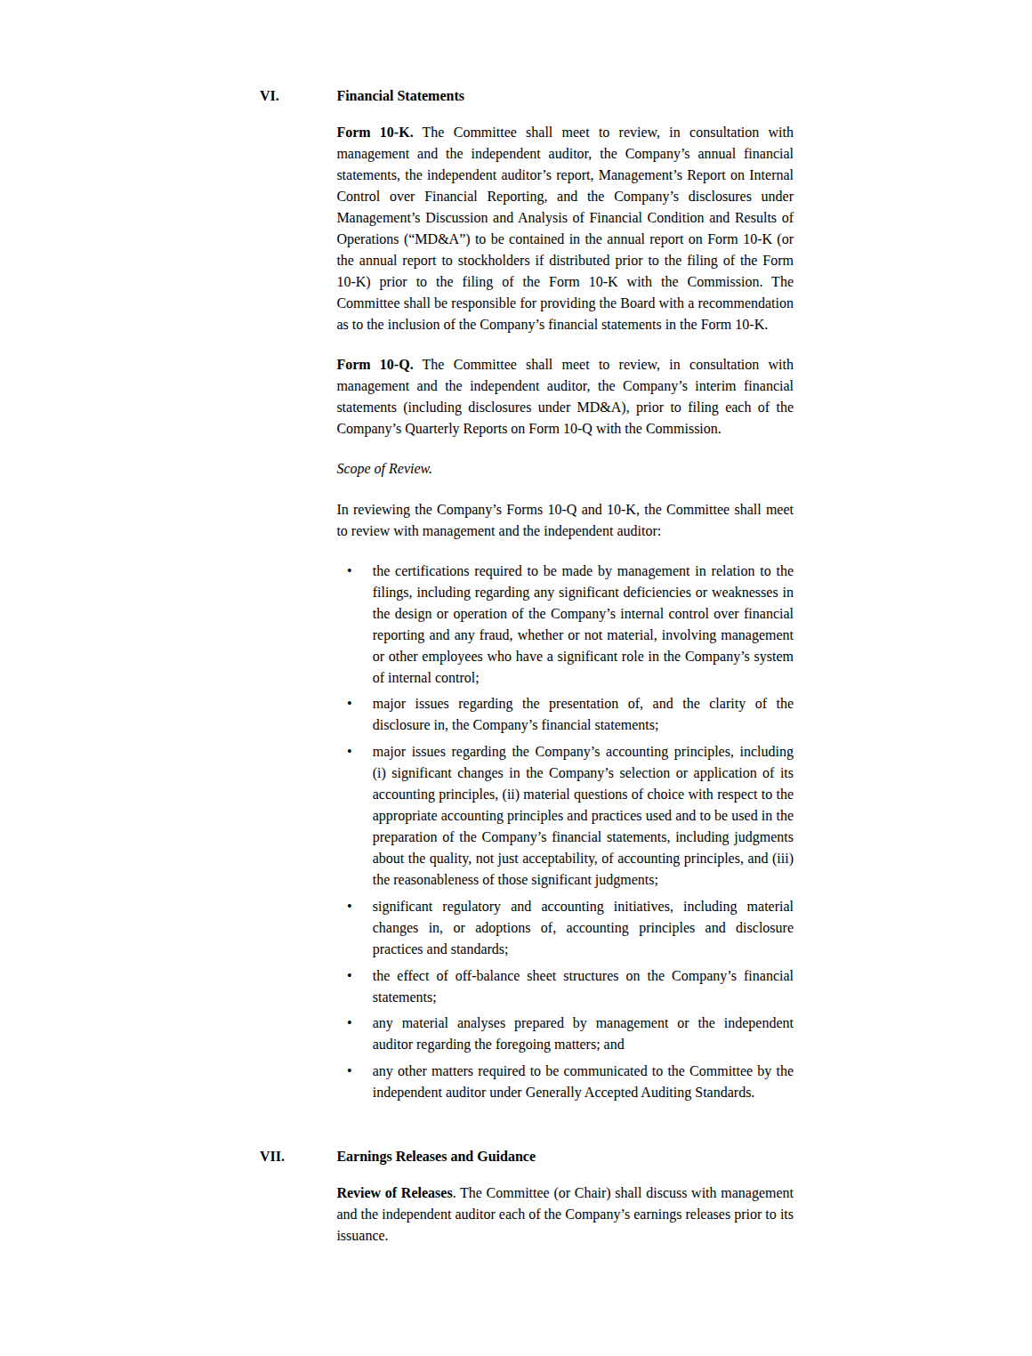VI.
Financial Statements
Form 10-K. The Committee shall meet to review, in consultation with management and the independent auditor, the Company’s annual financial statements, the independent auditor’s report, Management’s Report on Internal Control over Financial Reporting, and the Company’s disclosures under Management’s Discussion and Analysis of Financial Condition and Results of Operations (“MD&A”) to be contained in the annual report on Form 10-K (or the annual report to stockholders if distributed prior to the filing of the Form 10-K) prior to the filing of the Form 10-K with the Commission. The Committee shall be responsible for providing the Board with a recommendation as to the inclusion of the Company’s financial statements in the Form 10-K.
Form 10-Q. The Committee shall meet to review, in consultation with management and the independent auditor, the Company’s interim financial statements (including disclosures under MD&A), prior to filing each of the Company’s Quarterly Reports on Form 10-Q with the Commission.
Scope of Review.
In reviewing the Company’s Forms 10-Q and 10-K, the Committee shall meet to review with management and the independent auditor:
the certifications required to be made by management in relation to the filings, including regarding any significant deficiencies or weaknesses in the design or operation of the Company’s internal control over financial reporting and any fraud, whether or not material, involving management or other employees who have a significant role in the Company’s system of internal control;
major issues regarding the presentation of, and the clarity of the disclosure in, the Company’s financial statements;
major issues regarding the Company’s accounting principles, including (i) significant changes in the Company’s selection or application of its accounting principles, (ii) material questions of choice with respect to the appropriate accounting principles and practices used and to be used in the preparation of the Company’s financial statements, including judgments about the quality, not just acceptability, of accounting principles, and (iii) the reasonableness of those significant judgments;
significant regulatory and accounting initiatives, including material changes in, or adoptions of, accounting principles and disclosure practices and standards;
the effect of off-balance sheet structures on the Company’s financial statements;
any material analyses prepared by management or the independent auditor regarding the foregoing matters; and
any other matters required to be communicated to the Committee by the independent auditor under Generally Accepted Auditing Standards.
VII.
Earnings Releases and Guidance
Review of Releases. The Committee (or Chair) shall discuss with management and the independent auditor each of the Company’s earnings releases prior to its issuance.